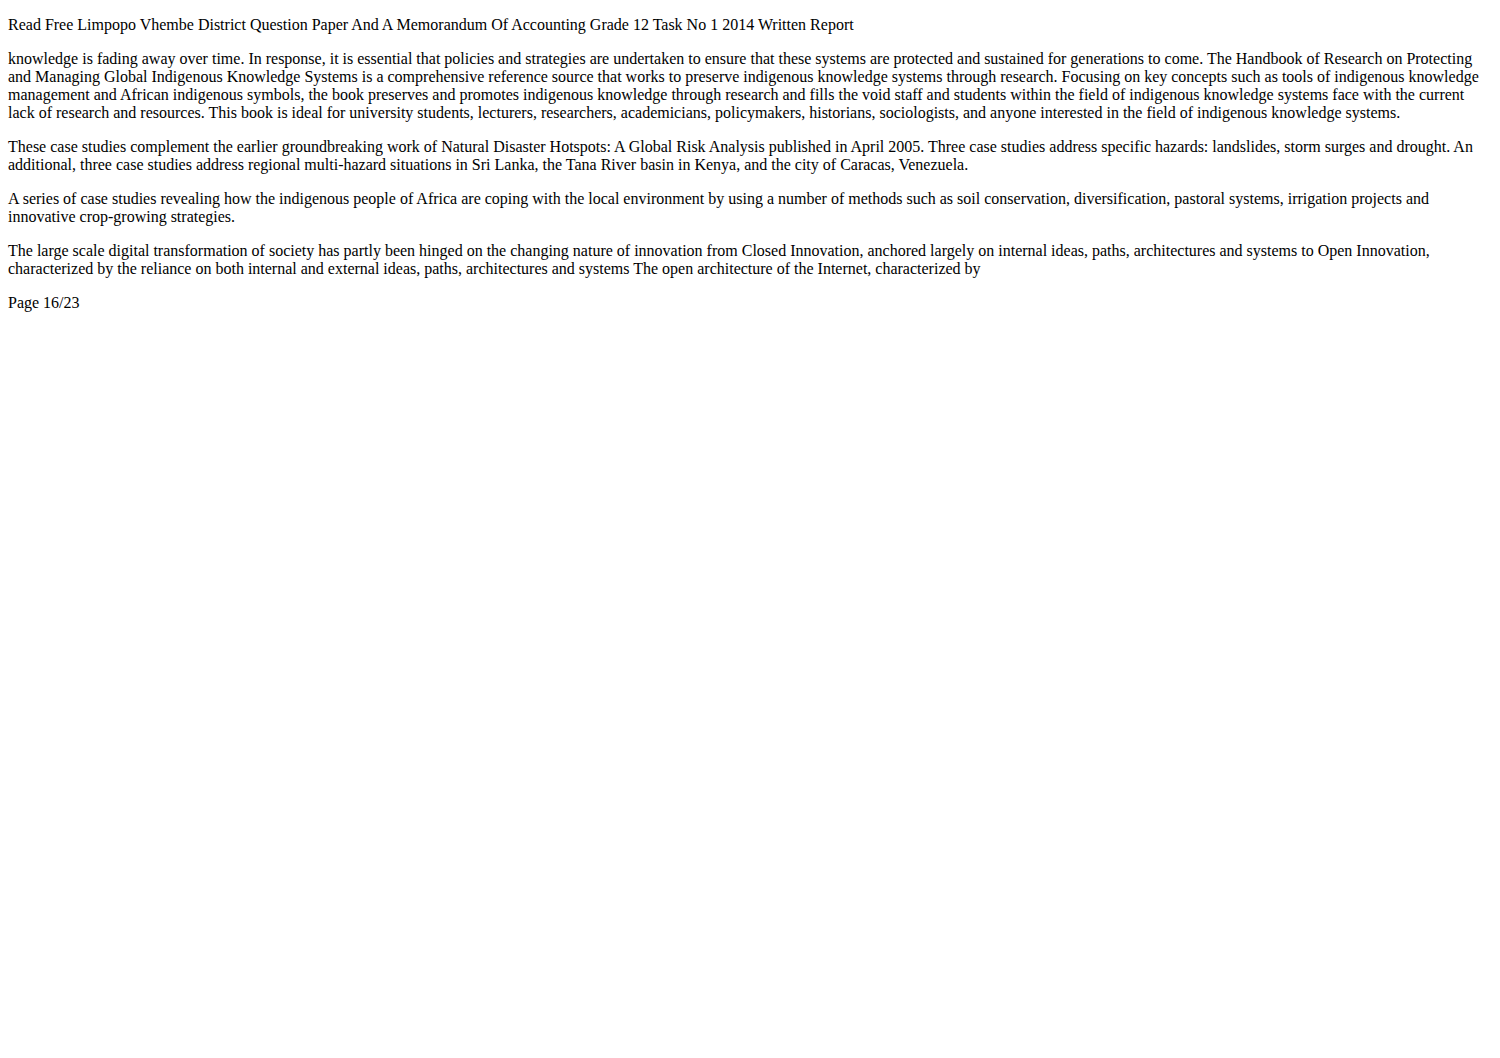Read Free Limpopo Vhembe District Question Paper And A Memorandum Of Accounting Grade 12 Task No 1 2014 Written Report
knowledge is fading away over time. In response, it is essential that policies and strategies are undertaken to ensure that these systems are protected and sustained for generations to come. The Handbook of Research on Protecting and Managing Global Indigenous Knowledge Systems is a comprehensive reference source that works to preserve indigenous knowledge systems through research. Focusing on key concepts such as tools of indigenous knowledge management and African indigenous symbols, the book preserves and promotes indigenous knowledge through research and fills the void staff and students within the field of indigenous knowledge systems face with the current lack of research and resources. This book is ideal for university students, lecturers, researchers, academicians, policymakers, historians, sociologists, and anyone interested in the field of indigenous knowledge systems.
These case studies complement the earlier groundbreaking work of Natural Disaster Hotspots: A Global Risk Analysis published in April 2005. Three case studies address specific hazards: landslides, storm surges and drought. An additional, three case studies address regional multi-hazard situations in Sri Lanka, the Tana River basin in Kenya, and the city of Caracas, Venezuela.
A series of case studies revealing how the indigenous people of Africa are coping with the local environment by using a number of methods such as soil conservation, diversification, pastoral systems, irrigation projects and innovative crop-growing strategies.
The large scale digital transformation of society has partly been hinged on the changing nature of innovation from Closed Innovation, anchored largely on internal ideas, paths, architectures and systems to Open Innovation, characterized by the reliance on both internal and external ideas, paths, architectures and systems The open architecture of the Internet, characterized by
Page 16/23